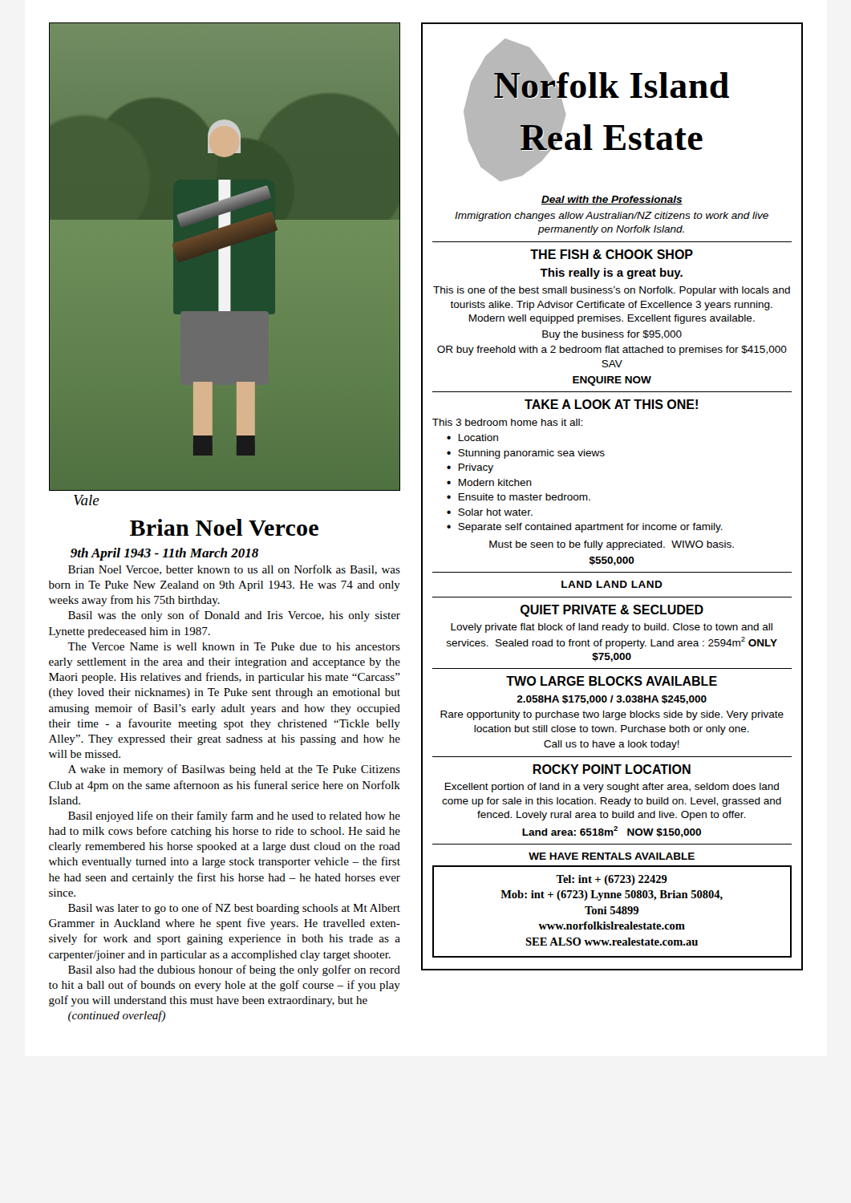Vale
Brian Noel Vercoe
9th April 1943 - 11th March 2018
Brian Noel Vercoe, better known to us all on Norfolk as Basil, was born in Te Puke New Zealand on 9th April 1943. He was 74 and only weeks away from his 75th birthday.
Basil was the only son of Donald and Iris Vercoe, his only sister Lynette predeceased him in 1987.
The Vercoe Name is well known in Te Puke due to his ancestors early settlement in the area and their integration and acceptance by the Maori people. His relatives and friends, in particular his mate “Carcass” (they loved their nicknames) in Te Puke sent through an emotional but amusing memoir of Basil’s early adult years and how they occupied their time - a favourite meeting spot they christened “Tickle belly Alley”. They expressed their great sadness at his passing and how he will be missed.
A wake in memory of Basilwas being held at the Te Puke Citizens Club at 4pm on the same afternoon as his funeral serice here on Norfolk Island.
Basil enjoyed life on their family farm and he used to related how he had to milk cows before catching his horse to ride to school. He said he clearly remembered his horse spooked at a large dust cloud on the road which eventually turned into a large stock transporter vehicle – the first he had seen and certainly the first his horse had – he hated horses ever since.
Basil was later to go to one of NZ best boarding schools at Mt Albert Grammer in Auckland where he spent five years. He travelled extensively for work and sport gaining experience in both his trade as a carpenter/joiner and in particular as a accomplished clay target shooter.
Basil also had the dubious honour of being the only golfer on record to hit a ball out of bounds on every hole at the golf course – if you play golf you will understand this must have been extraordinary, but he
(continued overleaf)
Norfolk Island
Real Estate
Deal with the Professionals
Immigration changes allow Australian/NZ citizens to work and live permanently on Norfolk Island.
THE FISH & CHOOK SHOP
This really is a great buy.
This is one of the best small business’s on Norfolk. Popular with locals and tourists alike. Trip Advisor Certificate of Excellence 3 years running. Modern well equipped premises. Excellent figures available.
Buy the business for $95,000
OR buy freehold with a 2 bedroom flat attached to premises for $415,000 SAV
ENQUIRE NOW
TAKE A LOOK AT THIS ONE!
This 3 bedroom home has it all:
Location
Stunning panoramic sea views
Privacy
Modern kitchen
Ensuite to master bedroom.
Solar hot water.
Separate self contained apartment for income or family.
Must be seen to be fully appreciated. WIWO basis.
$550,000
LAND LAND LAND
QUIET PRIVATE & SECLUDED
Lovely private flat block of land ready to build. Close to town and all services. Sealed road to front of property. Land area : 2594m2 ONLY $75,000
TWO LARGE BLOCKS AVAILABLE
2.058HA $175,000 / 3.038HA $245,000
Rare opportunity to purchase two large blocks side by side. Very private location but still close to town. Purchase both or only one.
Call us to have a look today!
ROCKY POINT LOCATION
Excellent portion of land in a very sought after area, seldom does land come up for sale in this location. Ready to build on. Level, grassed and fenced. Lovely rural area to build and live. Open to offer.
Land area: 6518m2 NOW $150,000
WE HAVE RENTALS AVAILABLE
Tel: int + (6723) 22429
Mob: int + (6723) Lynne 50803, Brian 50804,
Toni 54899
www.norfolkislrealestate.com
SEE ALSO www.realestate.com.au